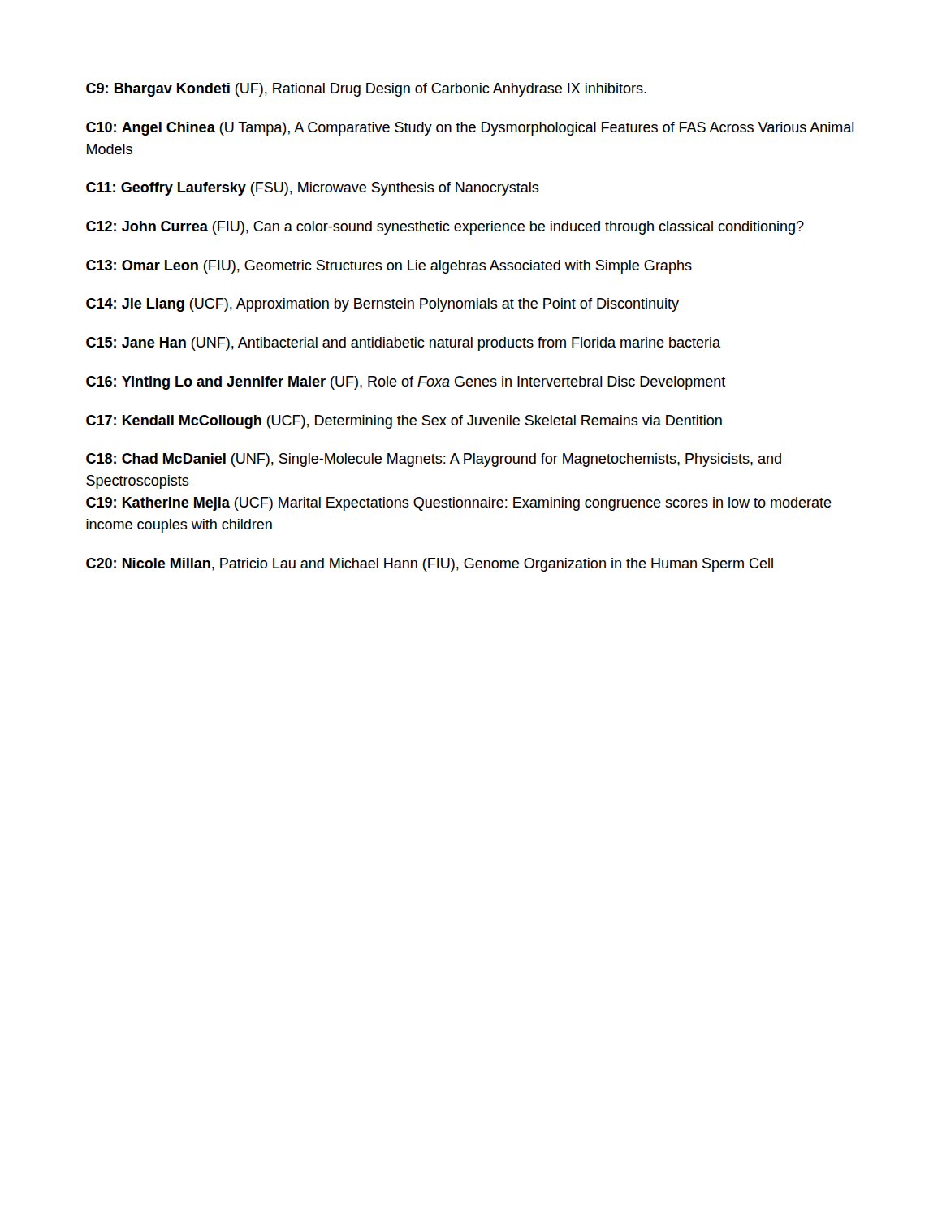C9: Bhargav Kondeti (UF), Rational Drug Design of Carbonic Anhydrase IX inhibitors.
C10: Angel Chinea (U Tampa), A Comparative Study on the Dysmorphological Features of FAS Across Various Animal Models
C11: Geoffry Laufersky (FSU), Microwave Synthesis of Nanocrystals
C12: John Currea (FIU), Can a color-sound synesthetic experience be induced through classical conditioning?
C13: Omar Leon (FIU), Geometric Structures on Lie algebras Associated with Simple Graphs
C14: Jie Liang (UCF), Approximation by Bernstein Polynomials at the Point of Discontinuity
C15: Jane Han (UNF), Antibacterial and antidiabetic natural products from Florida marine bacteria
C16: Yinting Lo and Jennifer Maier (UF), Role of Foxa Genes in Intervertebral Disc Development
C17: Kendall McCollough (UCF), Determining the Sex of Juvenile Skeletal Remains via Dentition
C18: Chad McDaniel (UNF), Single-Molecule Magnets: A Playground for Magnetochemists, Physicists, and Spectroscopists
C19: Katherine Mejia (UCF) Marital Expectations Questionnaire: Examining congruence scores in low to moderate income couples with children
C20: Nicole Millan, Patricio Lau and Michael Hann (FIU), Genome Organization in the Human Sperm Cell